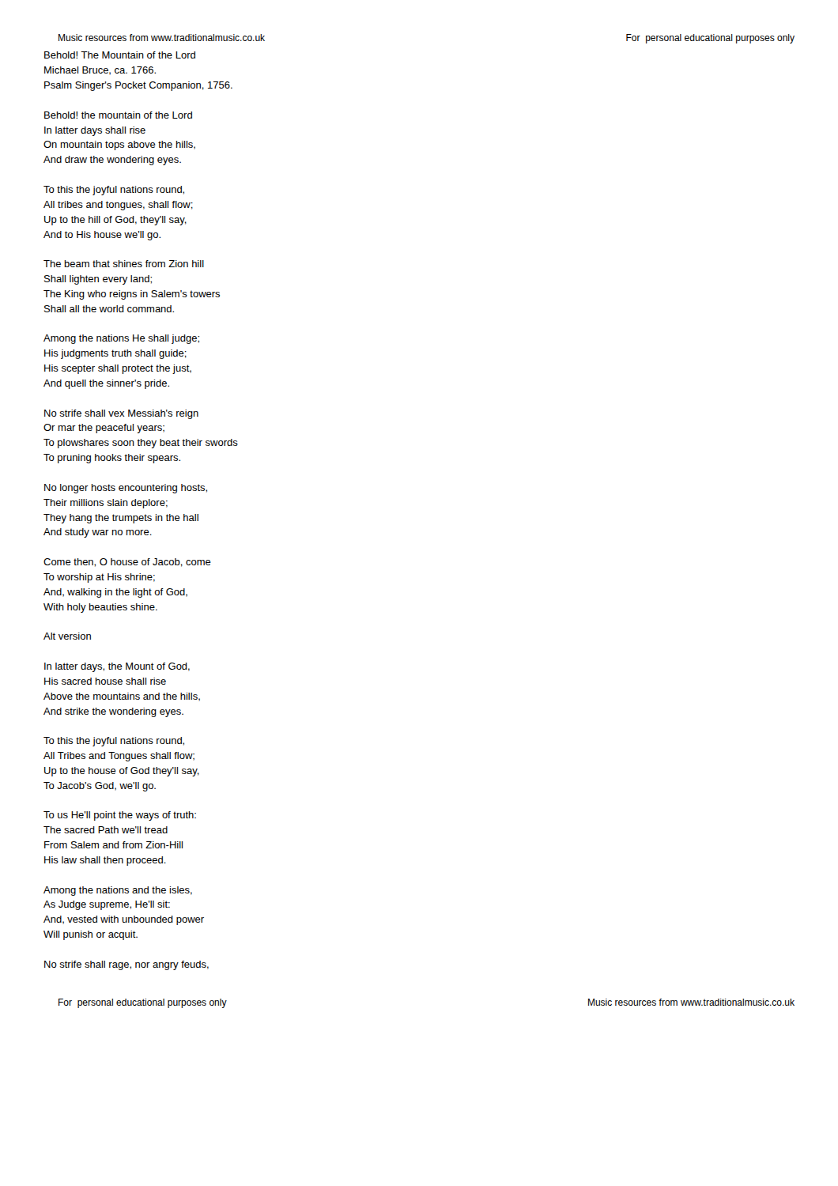Music resources from www.traditionalmusic.co.uk For personal educational purposes only
Behold! The Mountain of the Lord
Michael Bruce, ca. 1766.
Psalm Singer's Pocket Companion, 1756.
Behold! the mountain of the Lord
In latter days shall rise
On mountain tops above the hills,
And draw the wondering eyes.
To this the joyful nations round,
All tribes and tongues, shall flow;
Up to the hill of God, they'll say,
And to His house we'll go.
The beam that shines from Zion hill
Shall lighten every land;
The King who reigns in Salem's towers
Shall all the world command.
Among the nations He shall judge;
His judgments truth shall guide;
His scepter shall protect the just,
And quell the sinner's pride.
No strife shall vex Messiah's reign
Or mar the peaceful years;
To plowshares soon they beat their swords
To pruning hooks their spears.
No longer hosts encountering hosts,
Their millions slain deplore;
They hang the trumpets in the hall
And study war no more.
Come then, O house of Jacob, come
To worship at His shrine;
And, walking in the light of God,
With holy beauties shine.
Alt version
In latter days, the Mount of God,
His sacred house shall rise
Above the mountains and the hills,
And strike the wondering eyes.
To this the joyful nations round,
All Tribes and Tongues shall flow;
Up to the house of God they'll say,
To Jacob's God, we'll go.
To us He'll point the ways of truth:
The sacred Path we'll tread
From Salem and from Zion-Hill
His law shall then proceed.
Among the nations and the isles,
As Judge supreme, He'll sit:
And, vested with unbounded power
Will punish or acquit.
No strife shall rage, nor angry feuds,
For personal educational purposes only Music resources from www.traditionalmusic.co.uk